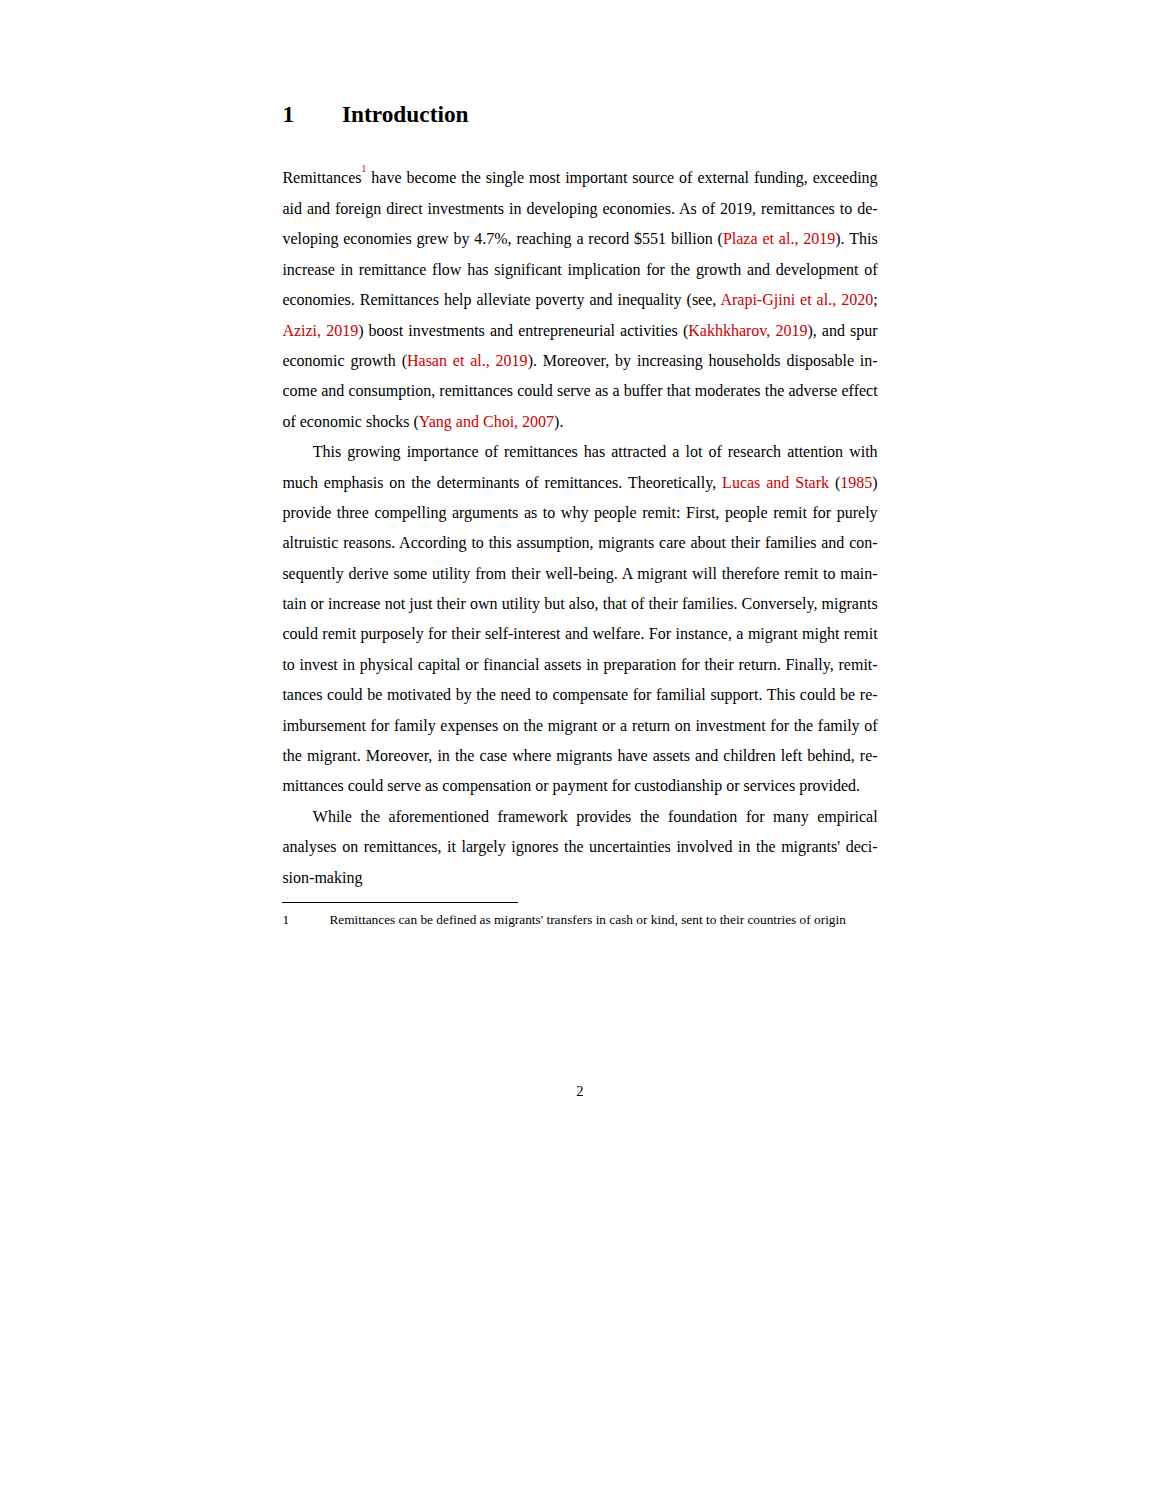1 Introduction
Remittances1 have become the single most important source of external funding, exceeding aid and foreign direct investments in developing economies. As of 2019, remittances to developing economies grew by 4.7%, reaching a record $551 billion (Plaza et al., 2019). This increase in remittance flow has significant implication for the growth and development of economies. Remittances help alleviate poverty and inequality (see, Arapi-Gjini et al., 2020; Azizi, 2019) boost investments and entrepreneurial activities (Kakhkharov, 2019), and spur economic growth (Hasan et al., 2019). Moreover, by increasing households disposable income and consumption, remittances could serve as a buffer that moderates the adverse effect of economic shocks (Yang and Choi, 2007).
This growing importance of remittances has attracted a lot of research attention with much emphasis on the determinants of remittances. Theoretically, Lucas and Stark (1985) provide three compelling arguments as to why people remit: First, people remit for purely altruistic reasons. According to this assumption, migrants care about their families and consequently derive some utility from their well-being. A migrant will therefore remit to maintain or increase not just their own utility but also, that of their families. Conversely, migrants could remit purposely for their self-interest and welfare. For instance, a migrant might remit to invest in physical capital or financial assets in preparation for their return. Finally, remittances could be motivated by the need to compensate for familial support. This could be reimbursement for family expenses on the migrant or a return on investment for the family of the migrant. Moreover, in the case where migrants have assets and children left behind, remittances could serve as compensation or payment for custodianship or services provided.
While the aforementioned framework provides the foundation for many empirical analyses on remittances, it largely ignores the uncertainties involved in the migrants' decision-making
1 Remittances can be defined as migrants' transfers in cash or kind, sent to their countries of origin
2